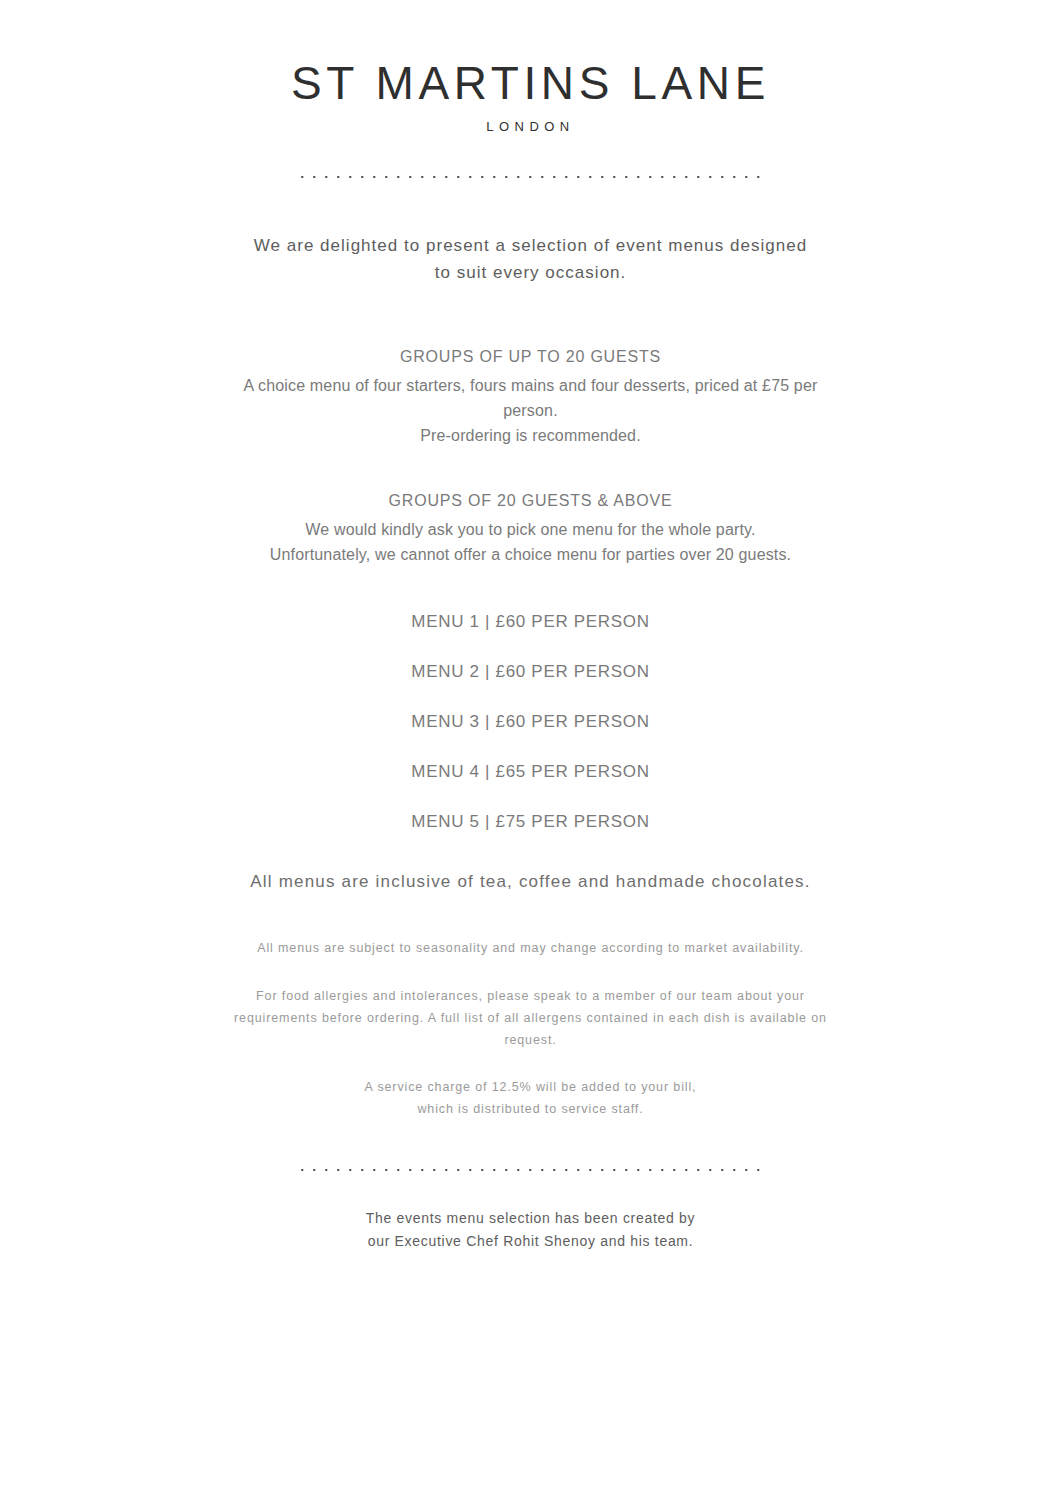St Martins Lane
London
We are delighted to present a selection of event menus designed to suit every occasion.
Groups of up to 20 guests
A choice menu of four starters, fours mains and four desserts, priced at £75 per person.
Pre-ordering is recommended.
Groups of 20 guests & above
We would kindly ask you to pick one menu for the whole party.
Unfortunately, we cannot offer a choice menu for parties over 20 guests.
Menu 1 | £60 per person
Menu 2 | £60 per person
Menu 3 | £60 per person
Menu 4 | £65 per person
Menu 5 | £75 per person
All menus are inclusive of tea, coffee and handmade chocolates.
All menus are subject to seasonality and may change according to market availability.
For food allergies and intolerances, please speak to a member of our team about your requirements before ordering. A full list of all allergens contained in each dish is available on request.
A service charge of 12.5% will be added to your bill,
which is distributed to service staff.
The events menu selection has been created by
our Executive Chef Rohit Shenoy and his team.